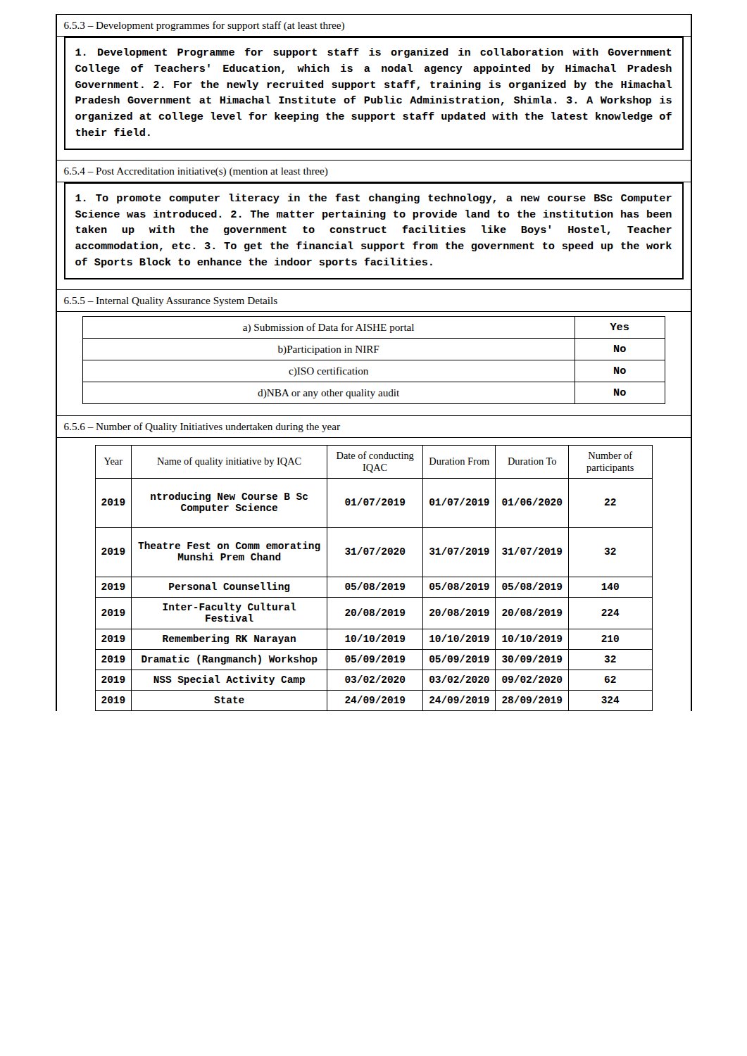6.5.3 – Development programmes for support staff (at least three)
1. Development Programme for support staff is organized in collaboration with Government College of Teachers' Education, which is a nodal agency appointed by Himachal Pradesh Government. 2. For the newly recruited support staff, training is organized by the Himachal Pradesh Government at Himachal Institute of Public Administration, Shimla. 3. A Workshop is organized at college level for keeping the support staff updated with the latest knowledge of their field.
6.5.4 – Post Accreditation initiative(s) (mention at least three)
1. To promote computer literacy in the fast changing technology, a new course BSc Computer Science was introduced. 2. The matter pertaining to provide land to the institution has been taken up with the government to construct facilities like Boys' Hostel, Teacher accommodation, etc. 3. To get the financial support from the government to speed up the work of Sports Block to enhance the indoor sports facilities.
6.5.5 – Internal Quality Assurance System Details
| a) Submission of Data for AISHE portal | Yes |
| b)Participation in NIRF | No |
| c)ISO certification | No |
| d)NBA or any other quality audit | No |
6.5.6 – Number of Quality Initiatives undertaken during the year
| Year | Name of quality initiative by IQAC | Date of conducting IQAC | Duration From | Duration To | Number of participants |
| --- | --- | --- | --- | --- | --- |
| 2019 | ntroducing New Course B Sc Computer Science | 01/07/2019 | 01/07/2019 | 01/06/2020 | 22 |
| 2019 | Theatre Fest on Comm emorating Munshi Prem Chand | 31/07/2020 | 31/07/2019 | 31/07/2019 | 32 |
| 2019 | Personal Counselling | 05/08/2019 | 05/08/2019 | 05/08/2019 | 140 |
| 2019 | Inter-Faculty Cultural Festival | 20/08/2019 | 20/08/2019 | 20/08/2019 | 224 |
| 2019 | Remembering RK Narayan | 10/10/2019 | 10/10/2019 | 10/10/2019 | 210 |
| 2019 | Dramatic (Rangmanch) Workshop | 05/09/2019 | 05/09/2019 | 30/09/2019 | 32 |
| 2019 | NSS Special Activity Camp | 03/02/2020 | 03/02/2020 | 09/02/2020 | 62 |
| 2019 | State | 24/09/2019 | 24/09/2019 | 28/09/2019 | 324 |